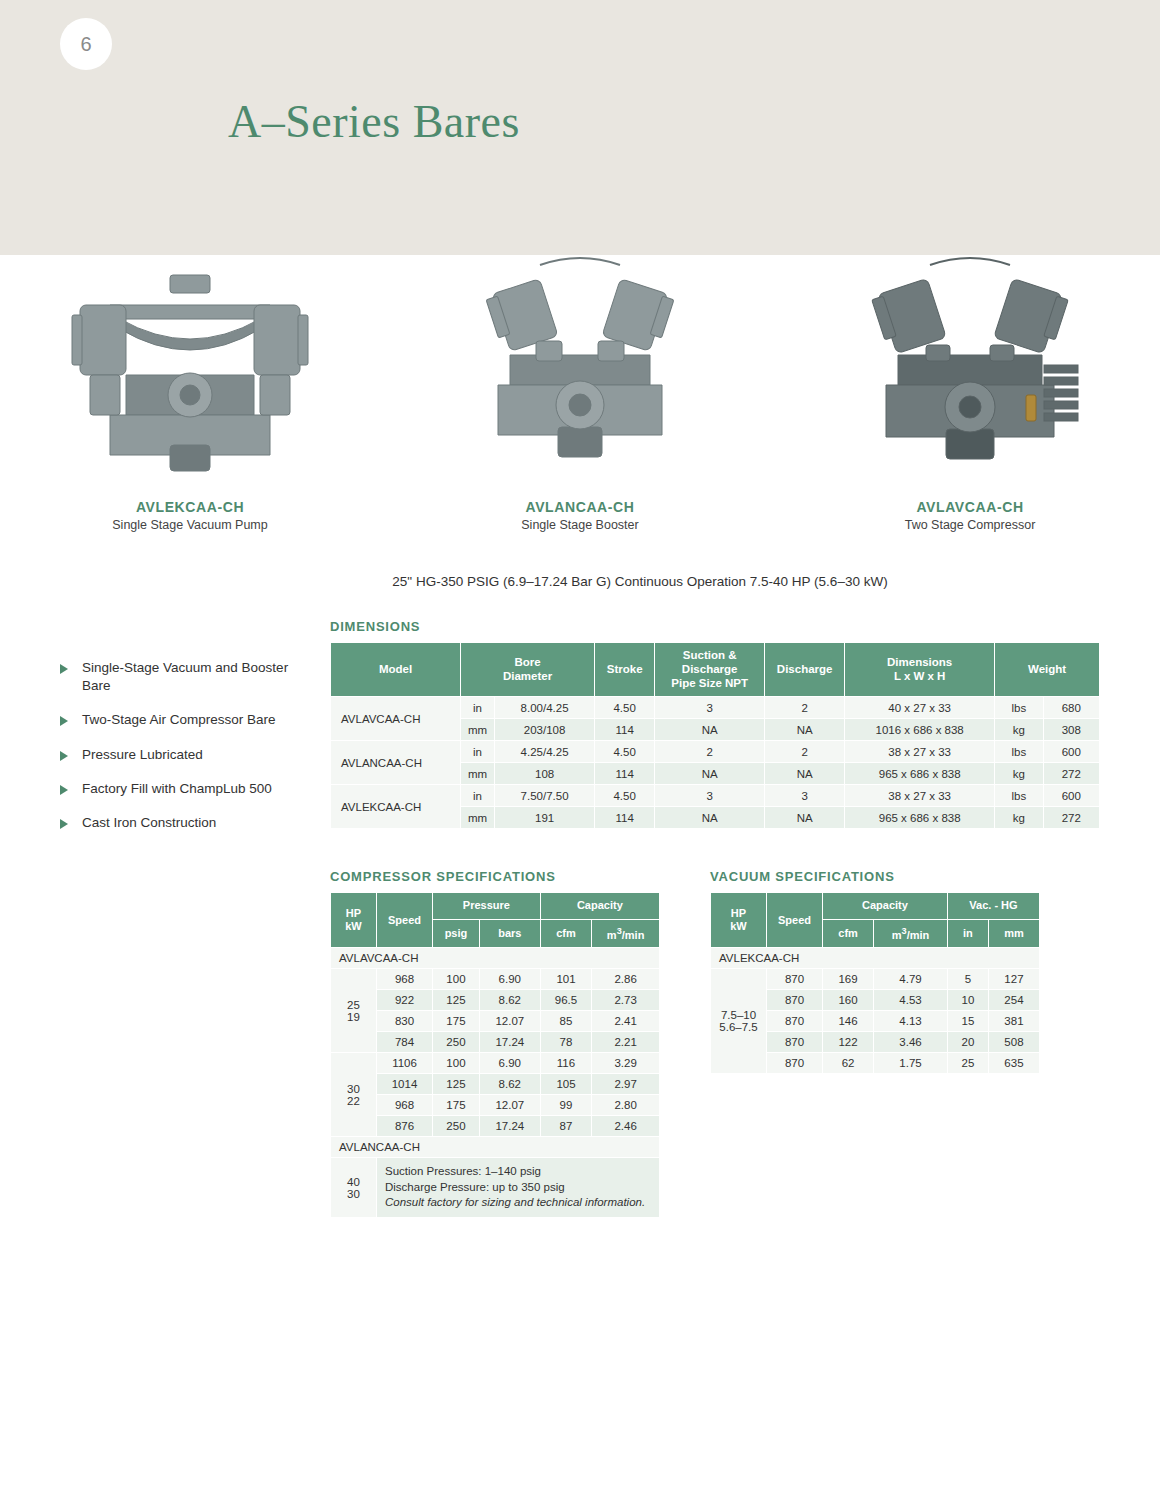6
A–Series Bares
AVLEKCAA-CH
Single Stage Vacuum Pump
AVLANCAA-CH
Single Stage Booster
AVLAVCAA-CH
Two Stage Compressor
25" HG-350 PSIG (6.9–17.24 Bar G) Continuous Operation 7.5-40 HP (5.6–30 kW)
Single-Stage Vacuum and Booster Bare
Two-Stage Air Compressor Bare
Pressure Lubricated
Factory Fill with ChampLub 500
Cast Iron Construction
DIMENSIONS
| Model | Bore Diameter | Stroke | Suction & Discharge Pipe Size NPT | Discharge | Dimensions L x W x H | Weight |
| --- | --- | --- | --- | --- | --- | --- |
| AVLAVCAA-CH | in | 8.00/4.25 | 4.50 | 3 | 2 | 40 x 27 x 33 | lbs | 680 |
| mm | 203/108 | 114 | NA | NA | 1016 x 686 x 838 | kg | 308 |
| AVLANCAA-CH | in | 4.25/4.25 | 4.50 | 2 | 2 | 38 x 27 x 33 | lbs | 600 |
| mm | 108 | 114 | NA | NA | 965 x 686 x 838 | kg | 272 |
| AVLEKCAA-CH | in | 7.50/7.50 | 4.50 | 3 | 3 | 38 x 27 x 33 | lbs | 600 |
| mm | 191 | 114 | NA | NA | 965 x 686 x 838 | kg | 272 |
COMPRESSOR SPECIFICATIONS
| HP kW | Speed | Pressure | Capacity |
| --- | --- | --- | --- |
| psig | bars | cfm | m 3 /min |
| AVLAVCAA-CH |
| 25 19 | 968 | 100 | 6.90 | 101 | 2.86 |
| 922 | 125 | 8.62 | 96.5 | 2.73 |
| 830 | 175 | 12.07 | 85 | 2.41 |
| 784 | 250 | 17.24 | 78 | 2.21 |
| 30 22 | 1106 | 100 | 6.90 | 116 | 3.29 |
| 1014 | 125 | 8.62 | 105 | 2.97 |
| 968 | 175 | 12.07 | 99 | 2.80 |
| 876 | 250 | 17.24 | 87 | 2.46 |
| AVLANCAA-CH |
| 40 30 | Suction Pressures: 1–140 psig Discharge Pressure: up to 350 psig Consult factory for sizing and technical information. |
VACUUM SPECIFICATIONS
| HP kW | Speed | Capacity | Vac. - HG |
| --- | --- | --- | --- |
| cfm | m 3 /min | in | mm |
| AVLEKCAA-CH |
| 7.5–10 5.6–7.5 | 870 | 169 | 4.79 | 5 | 127 |
| 870 | 160 | 4.53 | 10 | 254 |
| 870 | 146 | 4.13 | 15 | 381 |
| 870 | 122 | 3.46 | 20 | 508 |
| 870 | 62 | 1.75 | 25 | 635 |